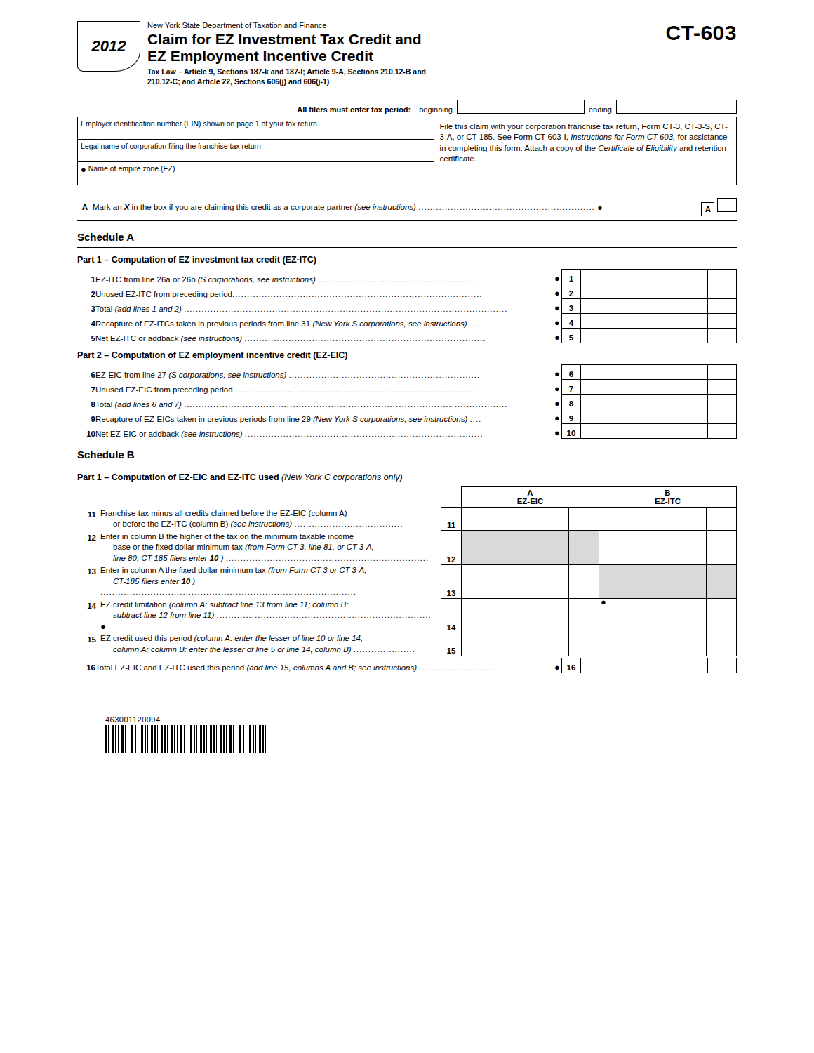2012
New York State Department of Taxation and Finance
Claim for EZ Investment Tax Credit and
EZ Employment Incentive Credit
Tax Law – Article 9, Sections 187-k and 187-l; Article 9-A, Sections 210.12-B and
210.12-C; and Article 22, Sections 606(j) and 606(j-1)
CT-603
All filers must enter tax period: beginning ending
Employer identification number (EIN) shown on page 1 of your tax return
Legal name of corporation filing the franchise tax return
● Name of empire zone (EZ)
File this claim with your corporation franchise tax return, Form CT-3, CT-3-S, CT-3-A, or CT-185. See Form CT-603-I, Instructions for Form CT-603, for assistance in completing this form. Attach a copy of the Certificate of Eligibility and retention certificate.
A
Mark an X in the box if you are claiming this credit as a corporate partner (see instructions) ............................................................ ●
A
Schedule A
Part 1 – Computation of EZ investment tax credit (EZ-ITC)
| 1 | EZ-ITC from line 26a or 26b (S corporations, see instructions) ..................................................... | ● | 1 | | |
| 2 | Unused EZ-ITC from preceding period ..................................................................................... | ● | 2 | | |
| 3 | Total (add lines 1 and 2) .............................................................................................................. | ● | 3 | | |
| 4 | Recapture of EZ-ITCs taken in previous periods from line 31 (New York S corporations, see instructions) .... | ● | 4 | | |
| 5 | Net EZ-ITC or addback (see instructions) .................................................................................. | ● | 5 | | |
Part 2 – Computation of EZ employment incentive credit (EZ-EIC)
| 6 | EZ-EIC from line 27 (S corporations, see instructions) ................................................................. | ● | 6 | | |
| 7 | Unused EZ-EIC from preceding period .................................................................................. | ● | 7 | | |
| 8 | Total (add lines 6 and 7) .............................................................................................................. | ● | 8 | | |
| 9 | Recapture of EZ-EICs taken in previous periods from line 29 (New York S corporations, see instructions) .... | ● | 9 | | |
| 10 | Net EZ-EIC or addback (see instructions) ................................................................................. | ● | 10 | | |
Schedule B
Part 1 – Computation of EZ-EIC and EZ-ITC used (New York C corporations only)
| | | | A EZ-EIC | B EZ-ITC |
| 11 | Franchise tax minus all credits claimed before the EZ-EIC (column A) or before the EZ-ITC (column B) (see instructions) ..................................... | 11 | | | | |
| 12 | Enter in column B the higher of the tax on the minimum taxable income base or the fixed dollar minimum tax (from Form CT-3, line 81, or CT-3-A, line 80; CT-185 filers enter 10 ) ..................................................................... | 12 | | | | |
| 13 | Enter in column A the fixed dollar minimum tax (from Form CT-3 or CT-3-A; CT-185 filers enter 10 ) ....................................................................................... | 13 | | | | |
| 14 | EZ credit limitation (column A: subtract line 13 from line 11; column B: subtract line 12 from line 11) ......................................................................... ● | 14 | | | ● | |
| 15 | EZ credit used this period (column A: enter the lesser of line 10 or line 14, column A; column B: enter the lesser of line 5 or line 14, column B) ..................... | 15 | | | | |
| 16 | Total EZ-EIC and EZ-ITC used this period (add line 15, columns A and B; see instructions) .......................... | ● | 16 | | |
463001120094